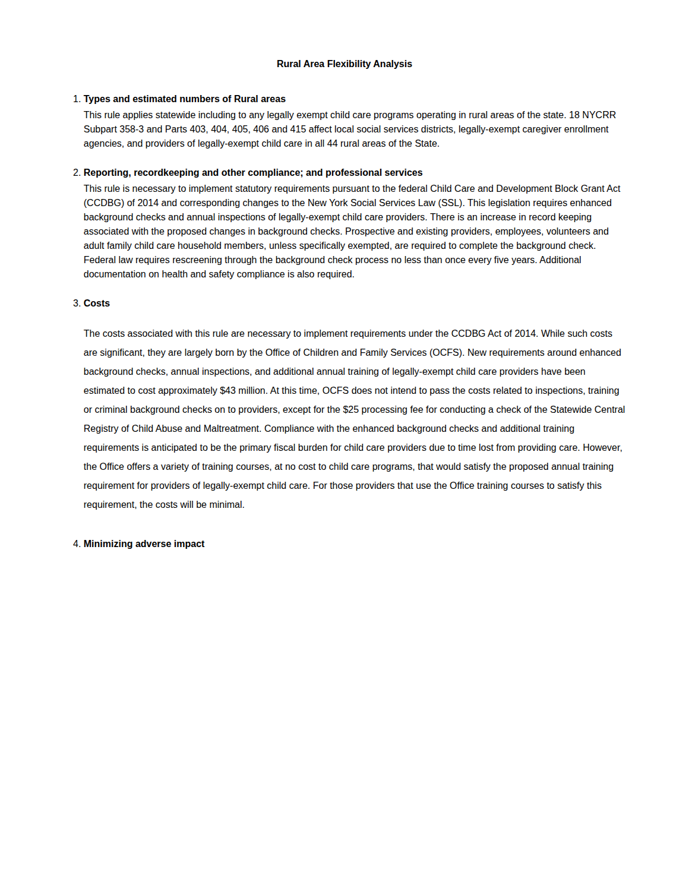Rural Area Flexibility Analysis
Types and estimated numbers of Rural areas
This rule applies statewide including to any legally exempt child care programs operating in rural areas of the state. 18 NYCRR Subpart 358-3 and Parts 403, 404, 405, 406 and 415 affect local social services districts, legally-exempt caregiver enrollment agencies, and providers of legally-exempt child care in all 44 rural areas of the State.
Reporting, recordkeeping and other compliance; and professional services
This rule is necessary to implement statutory requirements pursuant to the federal Child Care and Development Block Grant Act (CCDBG) of 2014 and corresponding changes to the New York Social Services Law (SSL). This legislation requires enhanced background checks and annual inspections of legally-exempt child care providers. There is an increase in record keeping associated with the proposed changes in background checks. Prospective and existing providers, employees, volunteers and adult family child care household members, unless specifically exempted, are required to complete the background check. Federal law requires rescreening through the background check process no less than once every five years. Additional documentation on health and safety compliance is also required.
Costs
The costs associated with this rule are necessary to implement requirements under the CCDBG Act of 2014. While such costs are significant, they are largely born by the Office of Children and Family Services (OCFS). New requirements around enhanced background checks, annual inspections, and additional annual training of legally-exempt child care providers have been estimated to cost approximately $43 million. At this time, OCFS does not intend to pass the costs related to inspections, training or criminal background checks on to providers, except for the $25 processing fee for conducting a check of the Statewide Central Registry of Child Abuse and Maltreatment. Compliance with the enhanced background checks and additional training requirements is anticipated to be the primary fiscal burden for child care providers due to time lost from providing care. However, the Office offers a variety of training courses, at no cost to child care programs, that would satisfy the proposed annual training requirement for providers of legally-exempt child care. For those providers that use the Office training courses to satisfy this requirement, the costs will be minimal.
Minimizing adverse impact